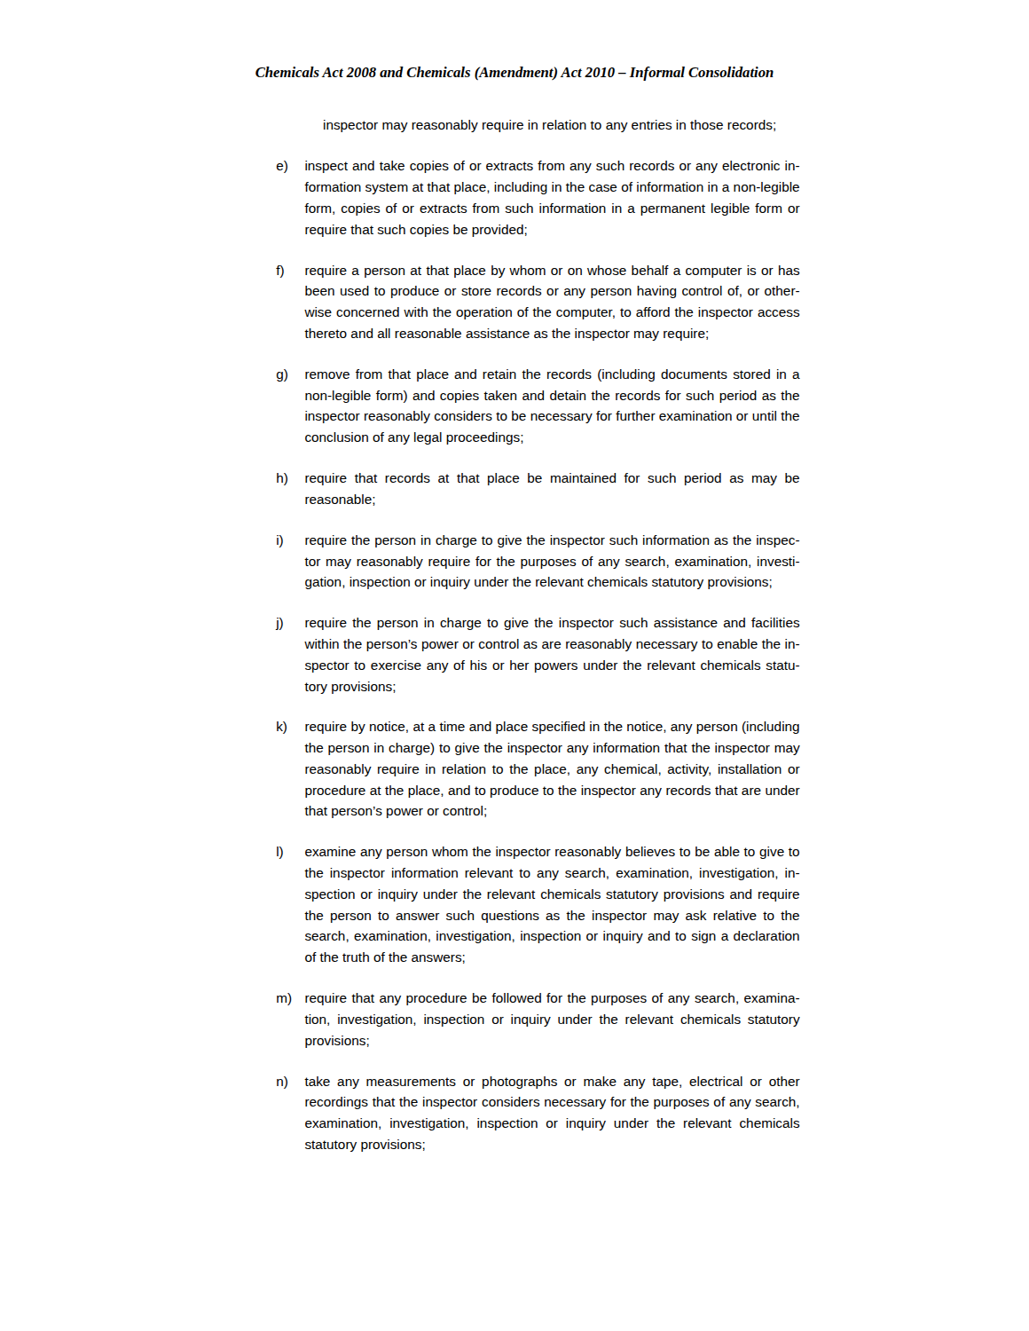Chemicals Act 2008 and Chemicals (Amendment) Act 2010 – Informal Consolidation
inspector may reasonably require in relation to any entries in those records;
e) inspect and take copies of or extracts from any such records or any electronic information system at that place, including in the case of information in a non-leg​ible form, copies of or extracts from such information in a permanent legible form or require that such copies be provided;
f) require a person at that place by whom or on whose behalf a computer is or has been used to produce or store records or any person having control of, or otherwise concerned with the operation of the computer, to afford the inspector access thereto and all reasonable assistance as the inspector may require;
g) remove from that place and retain the records (including documents stored in a non-legible form) and copies taken and detain the records for such period as the inspector reasonably considers to be necessary for further examination or until the conclusion of any legal proceedings;
h) require that records at that place be maintained for such period as may be reasonable;
i) require the person in charge to give the inspector such information as the inspector may reasonably require for the purposes of any search, examination, investigation, inspection or inquiry under the relevant chemicals statutory provisions;
j) require the person in charge to give the inspector such assistance and facilities within the person’s power or control as are reasonably necessary to enable the inspector to exercise any of his or her powers under the relevant chemicals statutory provisions;
k) require by notice, at a time and place specified in the notice, any person (including the person in charge) to give the inspector any information that the inspector may reasonably require in relation to the place, any chemical, activity, installation or procedure at the place, and to produce to the inspector any records that are under that person’s power or control;
l) examine any person whom the inspector reasonably believes to be able to give to the inspector information relevant to any search, examination, investigation, inspection or inquiry under the relevant chemicals statutory provisions and require the person to answer such questions as the inspector may ask relative to the search, examination, investigation, inspection or inquiry and to sign a declaration of the truth of the answers;
m) require that any procedure be followed for the purposes of any search, examination, investigation, inspection or inquiry under the relevant chemicals statutory provisions;
n) take any measurements or photographs or make any tape, electrical or other recordings that the inspector considers necessary for the purposes of any search, examination, investigation, inspection or inquiry under the relevant chemicals statutory provisions;